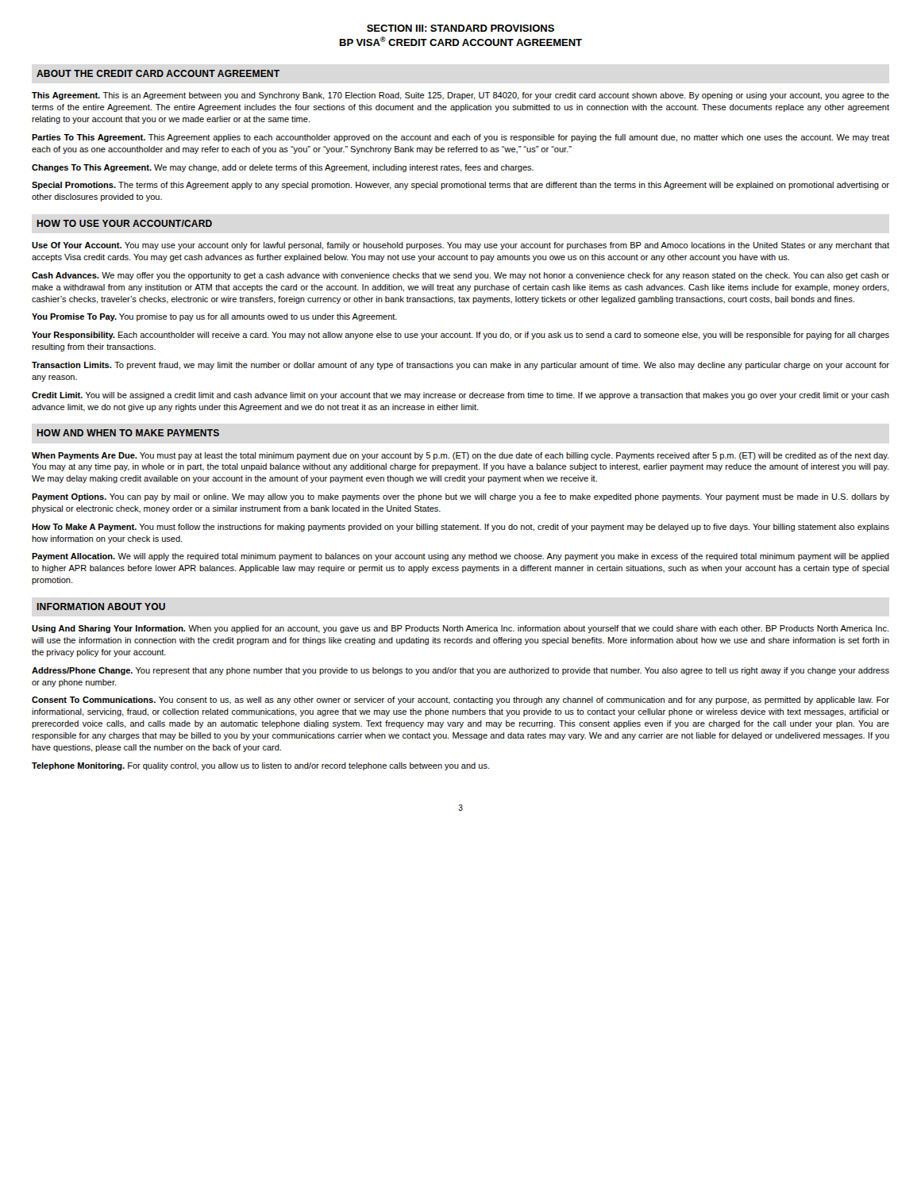SECTION III: STANDARD PROVISIONS
BP VISA® CREDIT CARD ACCOUNT AGREEMENT
ABOUT THE CREDIT CARD ACCOUNT AGREEMENT
This Agreement. This is an Agreement between you and Synchrony Bank, 170 Election Road, Suite 125, Draper, UT 84020, for your credit card account shown above. By opening or using your account, you agree to the terms of the entire Agreement. The entire Agreement includes the four sections of this document and the application you submitted to us in connection with the account. These documents replace any other agreement relating to your account that you or we made earlier or at the same time.
Parties To This Agreement. This Agreement applies to each accountholder approved on the account and each of you is responsible for paying the full amount due, no matter which one uses the account. We may treat each of you as one accountholder and may refer to each of you as “you” or “your.” Synchrony Bank may be referred to as “we,” “us” or “our.”
Changes To This Agreement. We may change, add or delete terms of this Agreement, including interest rates, fees and charges.
Special Promotions. The terms of this Agreement apply to any special promotion. However, any special promotional terms that are different than the terms in this Agreement will be explained on promotional advertising or other disclosures provided to you.
HOW TO USE YOUR ACCOUNT/CARD
Use Of Your Account. You may use your account only for lawful personal, family or household purposes. You may use your account for purchases from BP and Amoco locations in the United States or any merchant that accepts Visa credit cards. You may get cash advances as further explained below. You may not use your account to pay amounts you owe us on this account or any other account you have with us.
Cash Advances. We may offer you the opportunity to get a cash advance with convenience checks that we send you. We may not honor a convenience check for any reason stated on the check. You can also get cash or make a withdrawal from any institution or ATM that accepts the card or the account. In addition, we will treat any purchase of certain cash like items as cash advances. Cash like items include for example, money orders, cashier’s checks, traveler’s checks, electronic or wire transfers, foreign currency or other in bank transactions, tax payments, lottery tickets or other legalized gambling transactions, court costs, bail bonds and fines.
You Promise To Pay. You promise to pay us for all amounts owed to us under this Agreement.
Your Responsibility. Each accountholder will receive a card. You may not allow anyone else to use your account. If you do, or if you ask us to send a card to someone else, you will be responsible for paying for all charges resulting from their transactions.
Transaction Limits. To prevent fraud, we may limit the number or dollar amount of any type of transactions you can make in any particular amount of time. We also may decline any particular charge on your account for any reason.
Credit Limit. You will be assigned a credit limit and cash advance limit on your account that we may increase or decrease from time to time. If we approve a transaction that makes you go over your credit limit or your cash advance limit, we do not give up any rights under this Agreement and we do not treat it as an increase in either limit.
HOW AND WHEN TO MAKE PAYMENTS
When Payments Are Due. You must pay at least the total minimum payment due on your account by 5 p.m. (ET) on the due date of each billing cycle. Payments received after 5 p.m. (ET) will be credited as of the next day. You may at any time pay, in whole or in part, the total unpaid balance without any additional charge for prepayment. If you have a balance subject to interest, earlier payment may reduce the amount of interest you will pay. We may delay making credit available on your account in the amount of your payment even though we will credit your payment when we receive it.
Payment Options. You can pay by mail or online. We may allow you to make payments over the phone but we will charge you a fee to make expedited phone payments. Your payment must be made in U.S. dollars by physical or electronic check, money order or a similar instrument from a bank located in the United States.
How To Make A Payment. You must follow the instructions for making payments provided on your billing statement. If you do not, credit of your payment may be delayed up to five days. Your billing statement also explains how information on your check is used.
Payment Allocation. We will apply the required total minimum payment to balances on your account using any method we choose. Any payment you make in excess of the required total minimum payment will be applied to higher APR balances before lower APR balances. Applicable law may require or permit us to apply excess payments in a different manner in certain situations, such as when your account has a certain type of special promotion.
INFORMATION ABOUT YOU
Using And Sharing Your Information. When you applied for an account, you gave us and BP Products North America Inc. information about yourself that we could share with each other. BP Products North America Inc. will use the information in connection with the credit program and for things like creating and updating its records and offering you special benefits. More information about how we use and share information is set forth in the privacy policy for your account.
Address/Phone Change. You represent that any phone number that you provide to us belongs to you and/or that you are authorized to provide that number. You also agree to tell us right away if you change your address or any phone number.
Consent To Communications. You consent to us, as well as any other owner or servicer of your account, contacting you through any channel of communication and for any purpose, as permitted by applicable law. For informational, servicing, fraud, or collection related communications, you agree that we may use the phone numbers that you provide to us to contact your cellular phone or wireless device with text messages, artificial or prerecorded voice calls, and calls made by an automatic telephone dialing system. Text frequency may vary and may be recurring. This consent applies even if you are charged for the call under your plan. You are responsible for any charges that may be billed to you by your communications carrier when we contact you. Message and data rates may vary. We and any carrier are not liable for delayed or undelivered messages. If you have questions, please call the number on the back of your card.
Telephone Monitoring. For quality control, you allow us to listen to and/or record telephone calls between you and us.
3